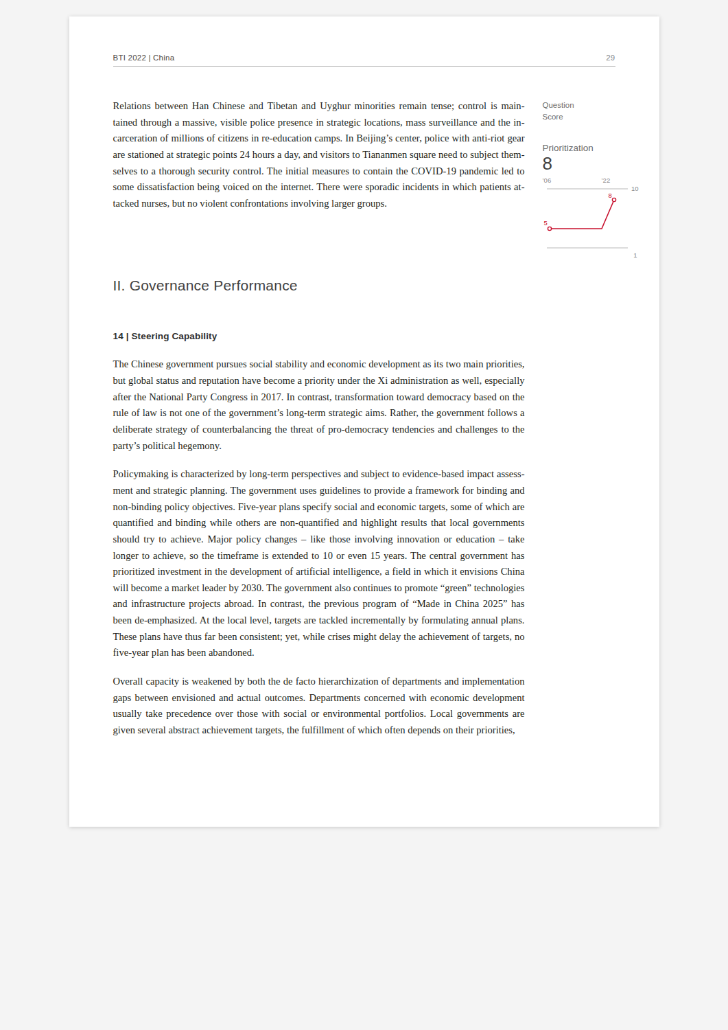BTI 2022 | China
29
Relations between Han Chinese and Tibetan and Uyghur minorities remain tense; control is maintained through a massive, visible police presence in strategic locations, mass surveillance and the incarceration of millions of citizens in re-education camps. In Beijing’s center, police with anti-riot gear are stationed at strategic points 24 hours a day, and visitors to Tiananmen square need to subject themselves to a thorough security control. The initial measures to contain the COVID-19 pandemic led to some dissatisfaction being voiced on the internet. There were sporadic incidents in which patients attacked nurses, but no violent confrontations involving larger groups.
II. Governance Performance
14 | Steering Capability
The Chinese government pursues social stability and economic development as its two main priorities, but global status and reputation have become a priority under the Xi administration as well, especially after the National Party Congress in 2017. In contrast, transformation toward democracy based on the rule of law is not one of the government’s long-term strategic aims. Rather, the government follows a deliberate strategy of counterbalancing the threat of pro-democracy tendencies and challenges to the party’s political hegemony.
Policymaking is characterized by long-term perspectives and subject to evidence-based impact assessment and strategic planning. The government uses guidelines to provide a framework for binding and non-binding policy objectives. Five-year plans specify social and economic targets, some of which are quantified and binding while others are non-quantified and highlight results that local governments should try to achieve. Major policy changes – like those involving innovation or education – take longer to achieve, so the timeframe is extended to 10 or even 15 years. The central government has prioritized investment in the development of artificial intelligence, a field in which it envisions China will become a market leader by 2030. The government also continues to promote “green” technologies and infrastructure projects abroad. In contrast, the previous program of “Made in China 2025” has been de-emphasized. At the local level, targets are tackled incrementally by formulating annual plans. These plans have thus far been consistent; yet, while crises might delay the achievement of targets, no five-year plan has been abandoned.
Overall capacity is weakened by both the de facto hierarchization of departments and implementation gaps between envisioned and actual outcomes. Departments concerned with economic development usually take precedence over those with social or environmental portfolios. Local governments are given several abstract achievement targets, the fulfillment of which often depends on their priorities,
Question
Score
Prioritization
8
’06 ’22 10 1 8 5